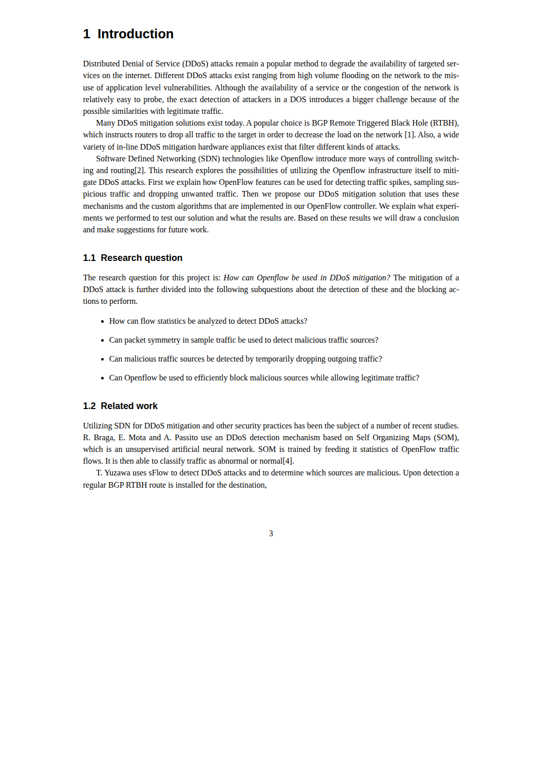1 Introduction
Distributed Denial of Service (DDoS) attacks remain a popular method to degrade the availability of targeted services on the internet. Different DDoS attacks exist ranging from high volume flooding on the network to the misuse of application level vulnerabilities. Although the availability of a service or the congestion of the network is relatively easy to probe, the exact detection of attackers in a DOS introduces a bigger challenge because of the possible similarities with legitimate traffic.
Many DDoS mitigation solutions exist today. A popular choice is BGP Remote Triggered Black Hole (RTBH), which instructs routers to drop all traffic to the target in order to decrease the load on the network [1]. Also, a wide variety of in-line DDoS mitigation hardware appliances exist that filter different kinds of attacks.
Software Defined Networking (SDN) technologies like Openflow introduce more ways of controlling switching and routing[2]. This research explores the possibilities of utilizing the Openflow infrastructure itself to mitigate DDoS attacks. First we explain how OpenFlow features can be used for detecting traffic spikes, sampling suspicious traffic and dropping unwanted traffic. Then we propose our DDoS mitigation solution that uses these mechanisms and the custom algorithms that are implemented in our OpenFlow controller. We explain what experiments we performed to test our solution and what the results are. Based on these results we will draw a conclusion and make suggestions for future work.
1.1 Research question
The research question for this project is: How can Openflow be used in DDoS mitigation? The mitigation of a DDoS attack is further divided into the following subquestions about the detection of these and the blocking actions to perform.
How can flow statistics be analyzed to detect DDoS attacks?
Can packet symmetry in sample traffic be used to detect malicious traffic sources?
Can malicious traffic sources be detected by temporarily dropping outgoing traffic?
Can Openflow be used to efficiently block malicious sources while allowing legitimate traffic?
1.2 Related work
Utilizing SDN for DDoS mitigation and other security practices has been the subject of a number of recent studies. R. Braga, E. Mota and A. Passito use an DDoS detection mechanism based on Self Organizing Maps (SOM), which is an unsupervised artificial neural network. SOM is trained by feeding it statistics of OpenFlow traffic flows. It is then able to classify traffic as abnormal or normal[4].
T. Yuzawa uses sFlow to detect DDoS attacks and to determine which sources are malicious. Upon detection a regular BGP RTBH route is installed for the destination,
3